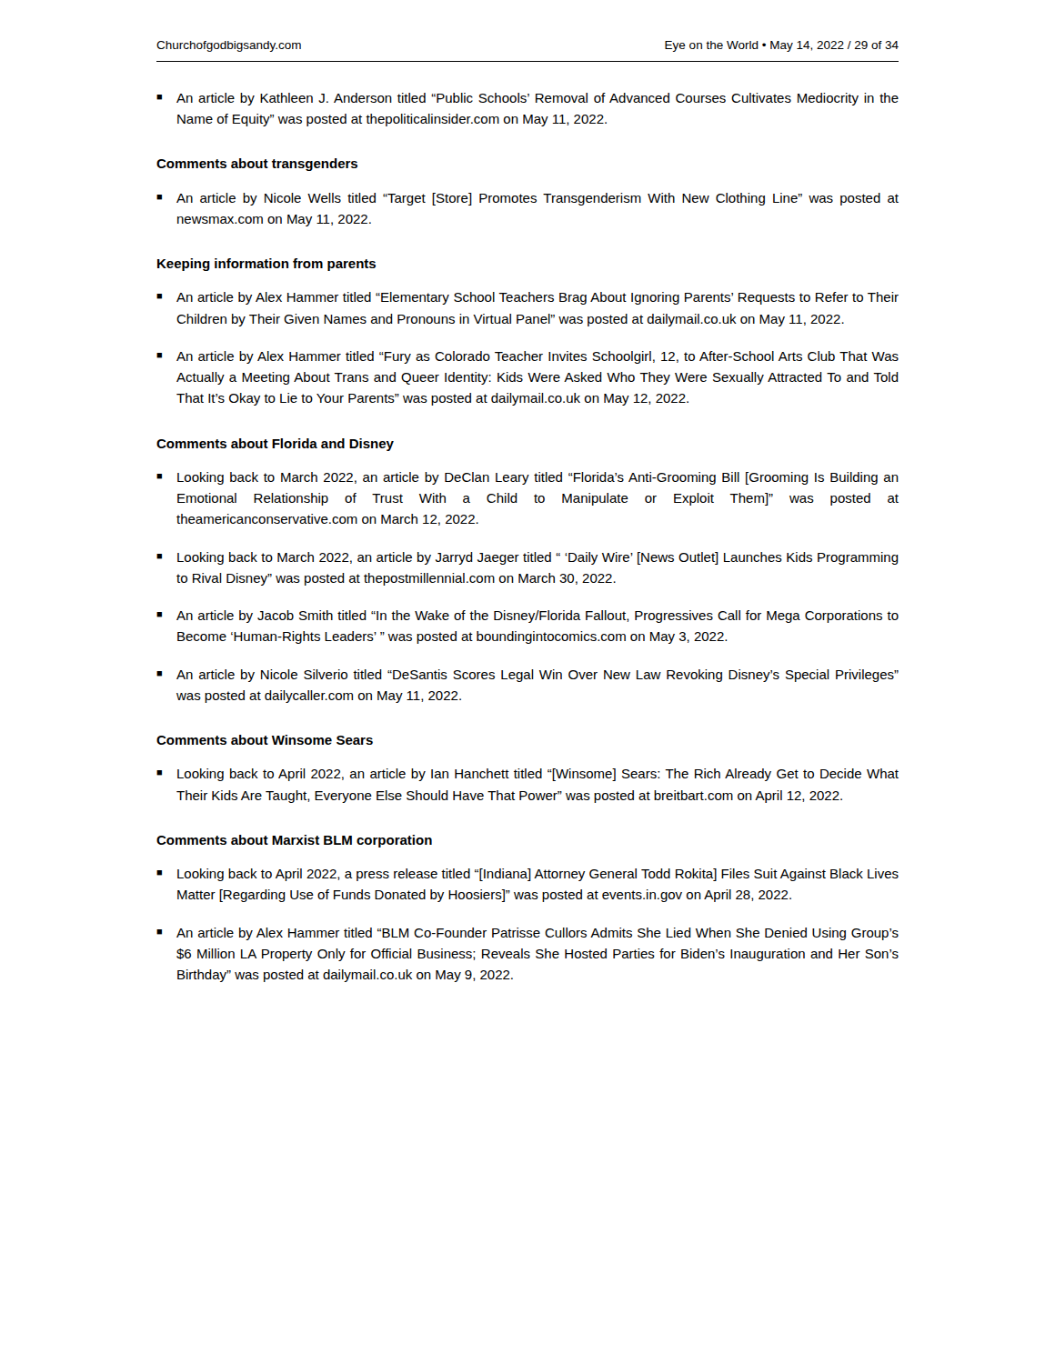Churchofgodbigsandy.com Eye on the World • May 14, 2022 / 29 of 34
An article by Kathleen J. Anderson titled “Public Schools’ Removal of Advanced Courses Cultivates Mediocrity in the Name of Equity” was posted at thepoliticalinsider.com on May 11, 2022.
Comments about transgenders
An article by Nicole Wells titled “Target [Store] Promotes Transgenderism With New Clothing Line” was posted at newsmax.com on May 11, 2022.
Keeping information from parents
An article by Alex Hammer titled “Elementary School Teachers Brag About Ignoring Parents’ Requests to Refer to Their Children by Their Given Names and Pronouns in Virtual Panel” was posted at dailymail.co.uk on May 11, 2022.
An article by Alex Hammer titled “Fury as Colorado Teacher Invites Schoolgirl, 12, to After-School Arts Club That Was Actually a Meeting About Trans and Queer Identity: Kids Were Asked Who They Were Sexually Attracted To and Told That It’s Okay to Lie to Your Parents” was posted at dailymail.co.uk on May 12, 2022.
Comments about Florida and Disney
Looking back to March 2022, an article by DeClan Leary titled “Florida’s Anti-Grooming Bill [Grooming Is Building an Emotional Relationship of Trust With a Child to Manipulate or Exploit Them]” was posted at theamericanconservative.com on March 12, 2022.
Looking back to March 2022, an article by Jarryd Jaeger titled “ ‘Daily Wire’ [News Outlet] Launches Kids Programming to Rival Disney” was posted at thepostmillennial.com on March 30, 2022.
An article by Jacob Smith titled “In the Wake of the Disney/Florida Fallout, Progressives Call for Mega Corporations to Become ‘Human-Rights Leaders’ ” was posted at boundingintocomics.com on May 3, 2022.
An article by Nicole Silverio titled “DeSantis Scores Legal Win Over New Law Revoking Disney’s Special Privileges” was posted at dailycaller.com on May 11, 2022.
Comments about Winsome Sears
Looking back to April 2022, an article by Ian Hanchett titled “[Winsome] Sears: The Rich Already Get to Decide What Their Kids Are Taught, Everyone Else Should Have That Power” was posted at breitbart.com on April 12, 2022.
Comments about Marxist BLM corporation
Looking back to April 2022, a press release titled “[Indiana] Attorney General Todd Rokita] Files Suit Against Black Lives Matter [Regarding Use of Funds Donated by Hoosiers]” was posted at events.in.gov on April 28, 2022.
An article by Alex Hammer titled “BLM Co-Founder Patrisse Cullors Admits She Lied When She Denied Using Group’s $6 Million LA Property Only for Official Business; Reveals She Hosted Parties for Biden’s Inauguration and Her Son’s Birthday” was posted at dailymail.co.uk on May 9, 2022.